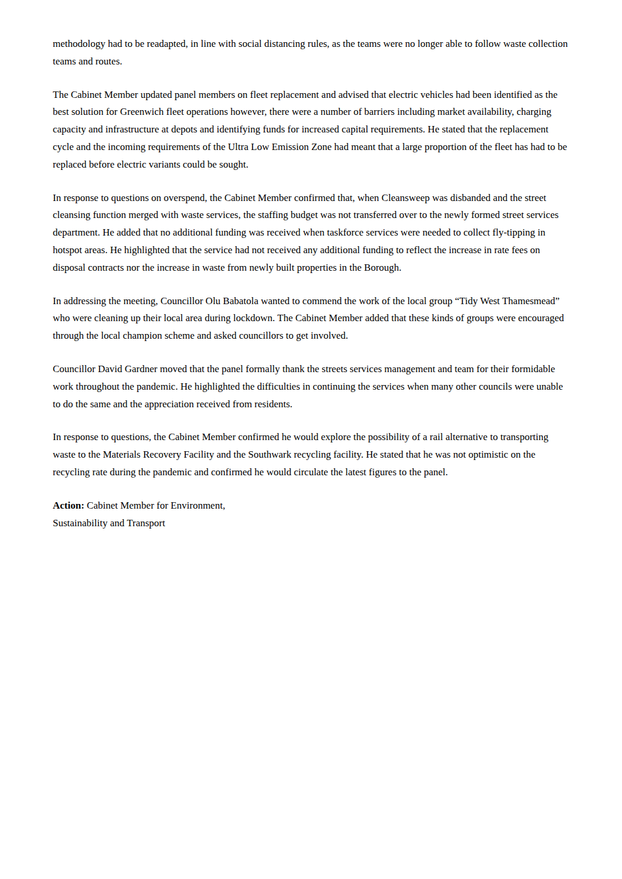methodology had to be readapted, in line with social distancing rules, as the teams were no longer able to follow waste collection teams and routes.
The Cabinet Member updated panel members on fleet replacement and advised that electric vehicles had been identified as the best solution for Greenwich fleet operations however, there were a number of barriers including market availability, charging capacity and infrastructure at depots and identifying funds for increased capital requirements. He stated that the replacement cycle and the incoming requirements of the Ultra Low Emission Zone had meant that a large proportion of the fleet has had to be replaced before electric variants could be sought.
In response to questions on overspend, the Cabinet Member confirmed that, when Cleansweep was disbanded and the street cleansing function merged with waste services, the staffing budget was not transferred over to the newly formed street services department. He added that no additional funding was received when taskforce services were needed to collect fly-tipping in hotspot areas. He highlighted that the service had not received any additional funding to reflect the increase in rate fees on disposal contracts nor the increase in waste from newly built properties in the Borough.
In addressing the meeting, Councillor Olu Babatola wanted to commend the work of the local group “Tidy West Thamesmead” who were cleaning up their local area during lockdown. The Cabinet Member added that these kinds of groups were encouraged through the local champion scheme and asked councillors to get involved.
Councillor David Gardner moved that the panel formally thank the streets services management and team for their formidable work throughout the pandemic. He highlighted the difficulties in continuing the services when many other councils were unable to do the same and the appreciation received from residents.
In response to questions, the Cabinet Member confirmed he would explore the possibility of a rail alternative to transporting waste to the Materials Recovery Facility and the Southwark recycling facility. He stated that he was not optimistic on the recycling rate during the pandemic and confirmed he would circulate the latest figures to the panel.
Action: Cabinet Member for Environment,Sustainability and Transport